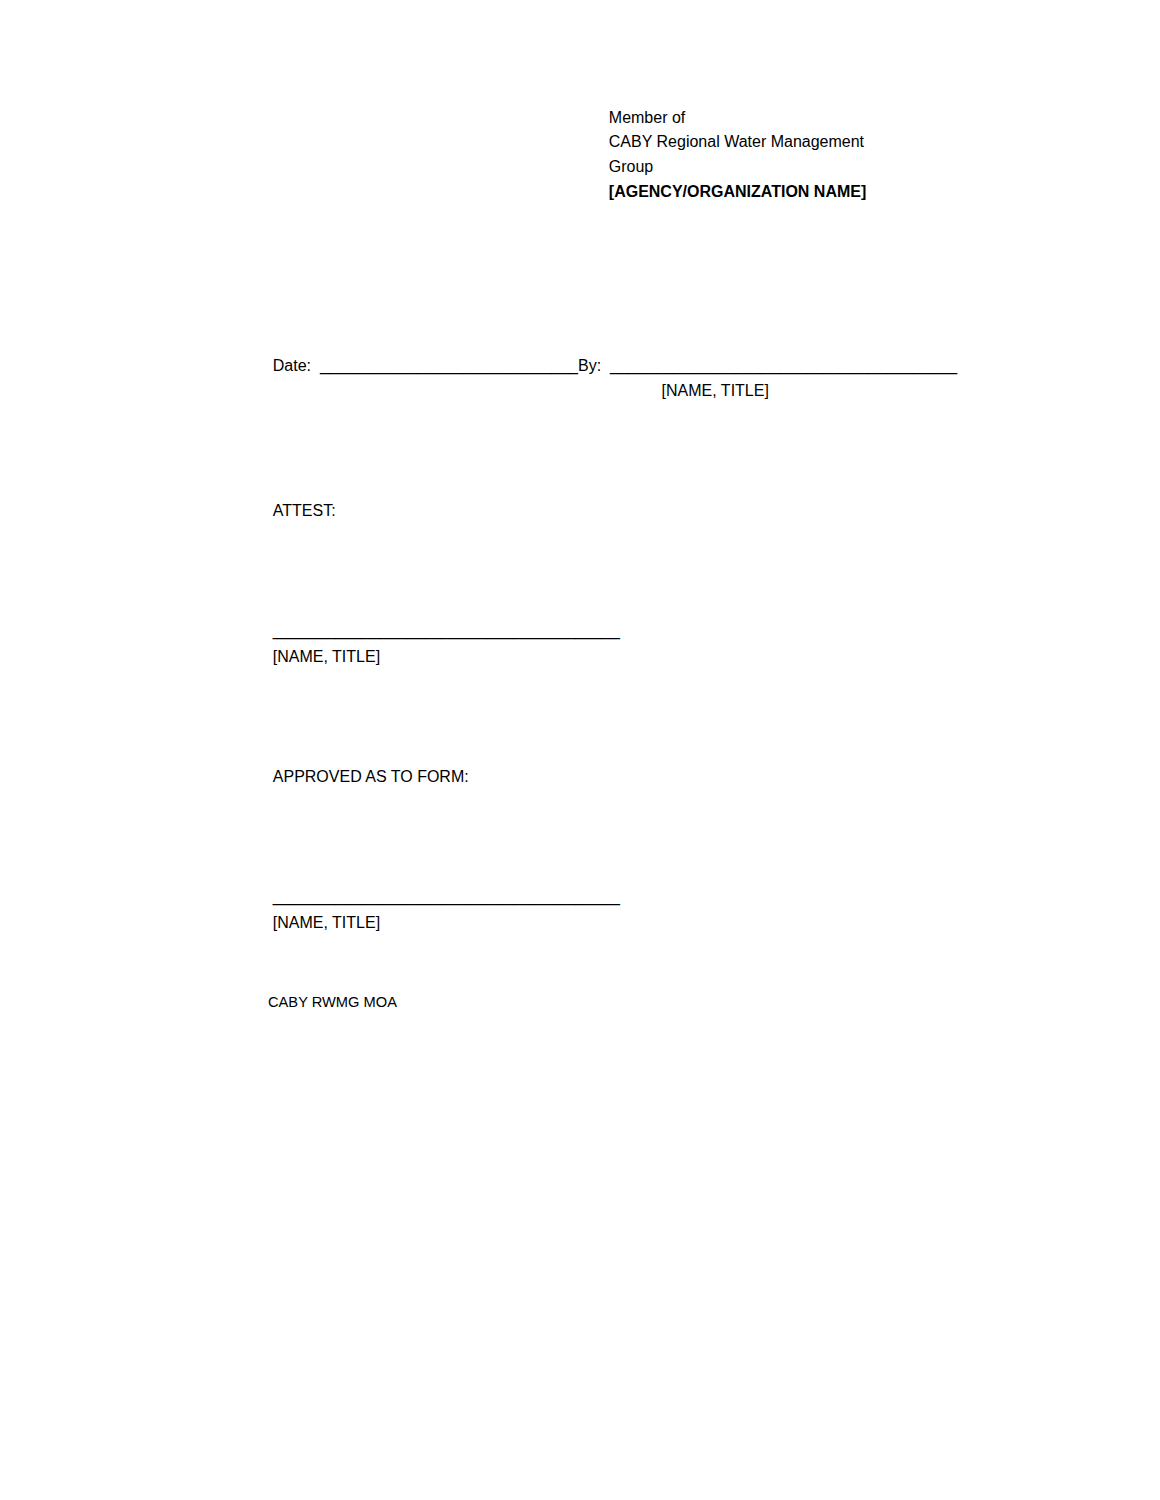Member of
CABY Regional Water Management Group
[AGENCY/ORGANIZATION NAME]
Date: _____________________________
By: _______________________________________
[NAME, TITLE]
ATTEST:
_______________________________________
[NAME, TITLE]
APPROVED AS TO FORM:
_______________________________________
[NAME, TITLE]
CABY RWMG MOA